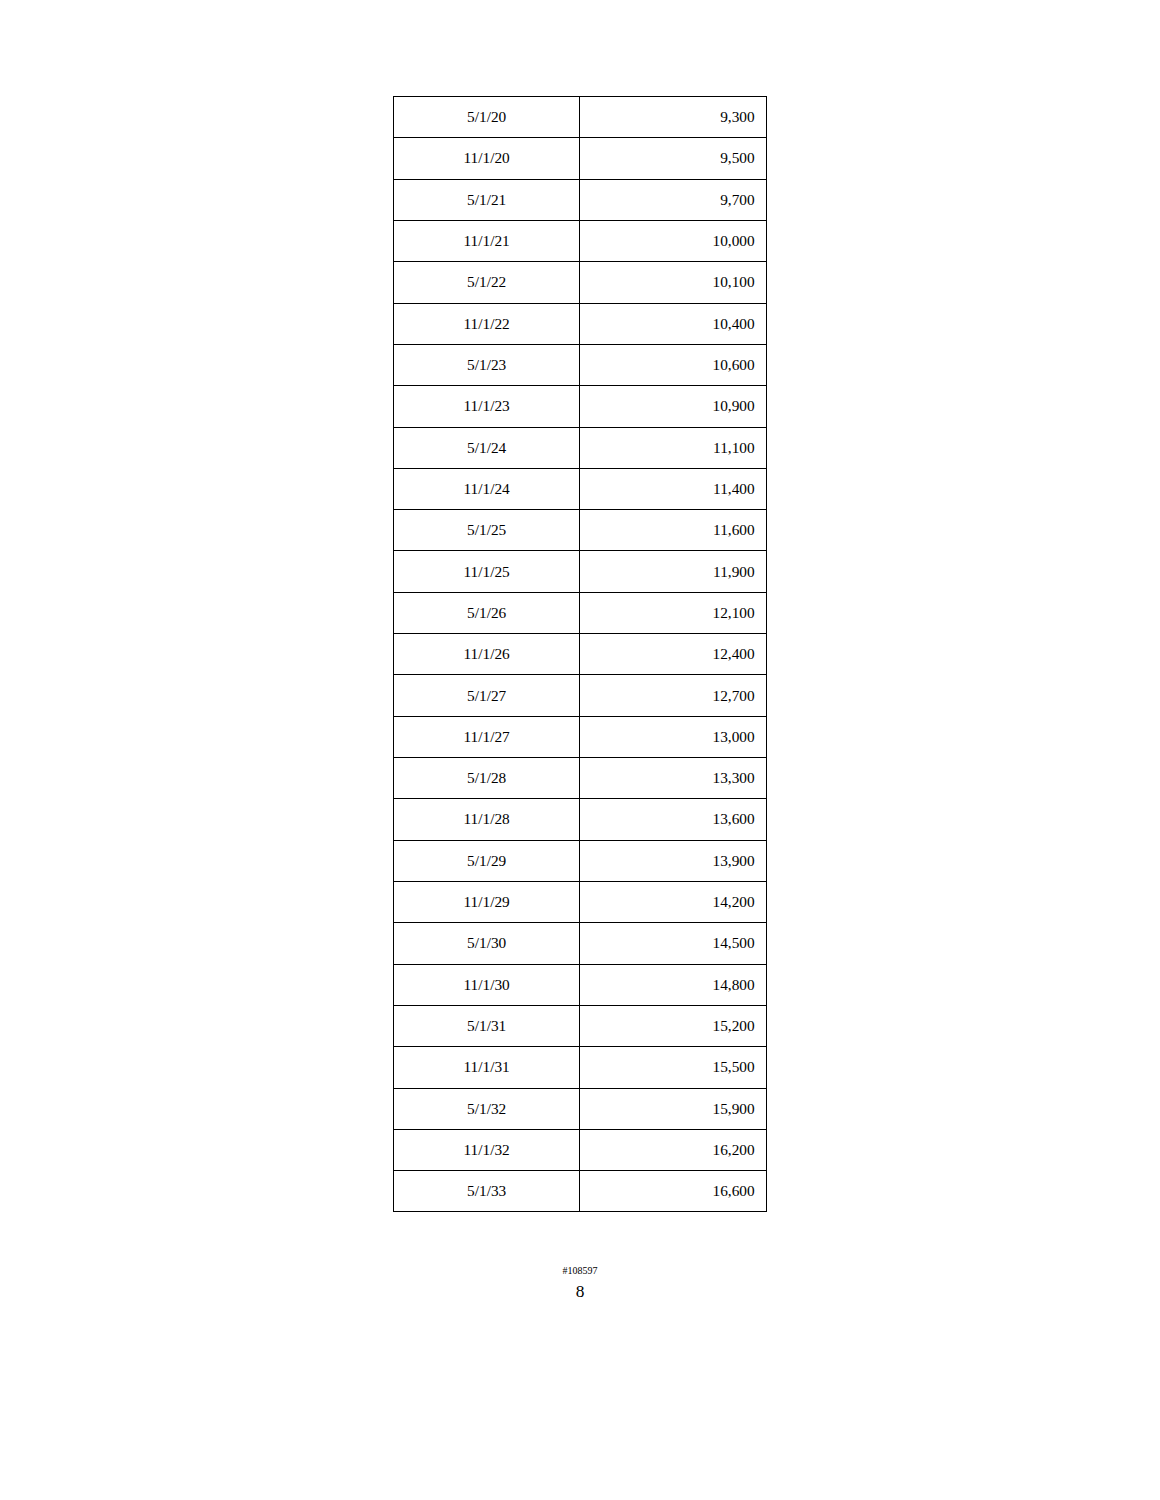| 5/1/20 | 9,300 |
| 11/1/20 | 9,500 |
| 5/1/21 | 9,700 |
| 11/1/21 | 10,000 |
| 5/1/22 | 10,100 |
| 11/1/22 | 10,400 |
| 5/1/23 | 10,600 |
| 11/1/23 | 10,900 |
| 5/1/24 | 11,100 |
| 11/1/24 | 11,400 |
| 5/1/25 | 11,600 |
| 11/1/25 | 11,900 |
| 5/1/26 | 12,100 |
| 11/1/26 | 12,400 |
| 5/1/27 | 12,700 |
| 11/1/27 | 13,000 |
| 5/1/28 | 13,300 |
| 11/1/28 | 13,600 |
| 5/1/29 | 13,900 |
| 11/1/29 | 14,200 |
| 5/1/30 | 14,500 |
| 11/1/30 | 14,800 |
| 5/1/31 | 15,200 |
| 11/1/31 | 15,500 |
| 5/1/32 | 15,900 |
| 11/1/32 | 16,200 |
| 5/1/33 | 16,600 |
#108597
8